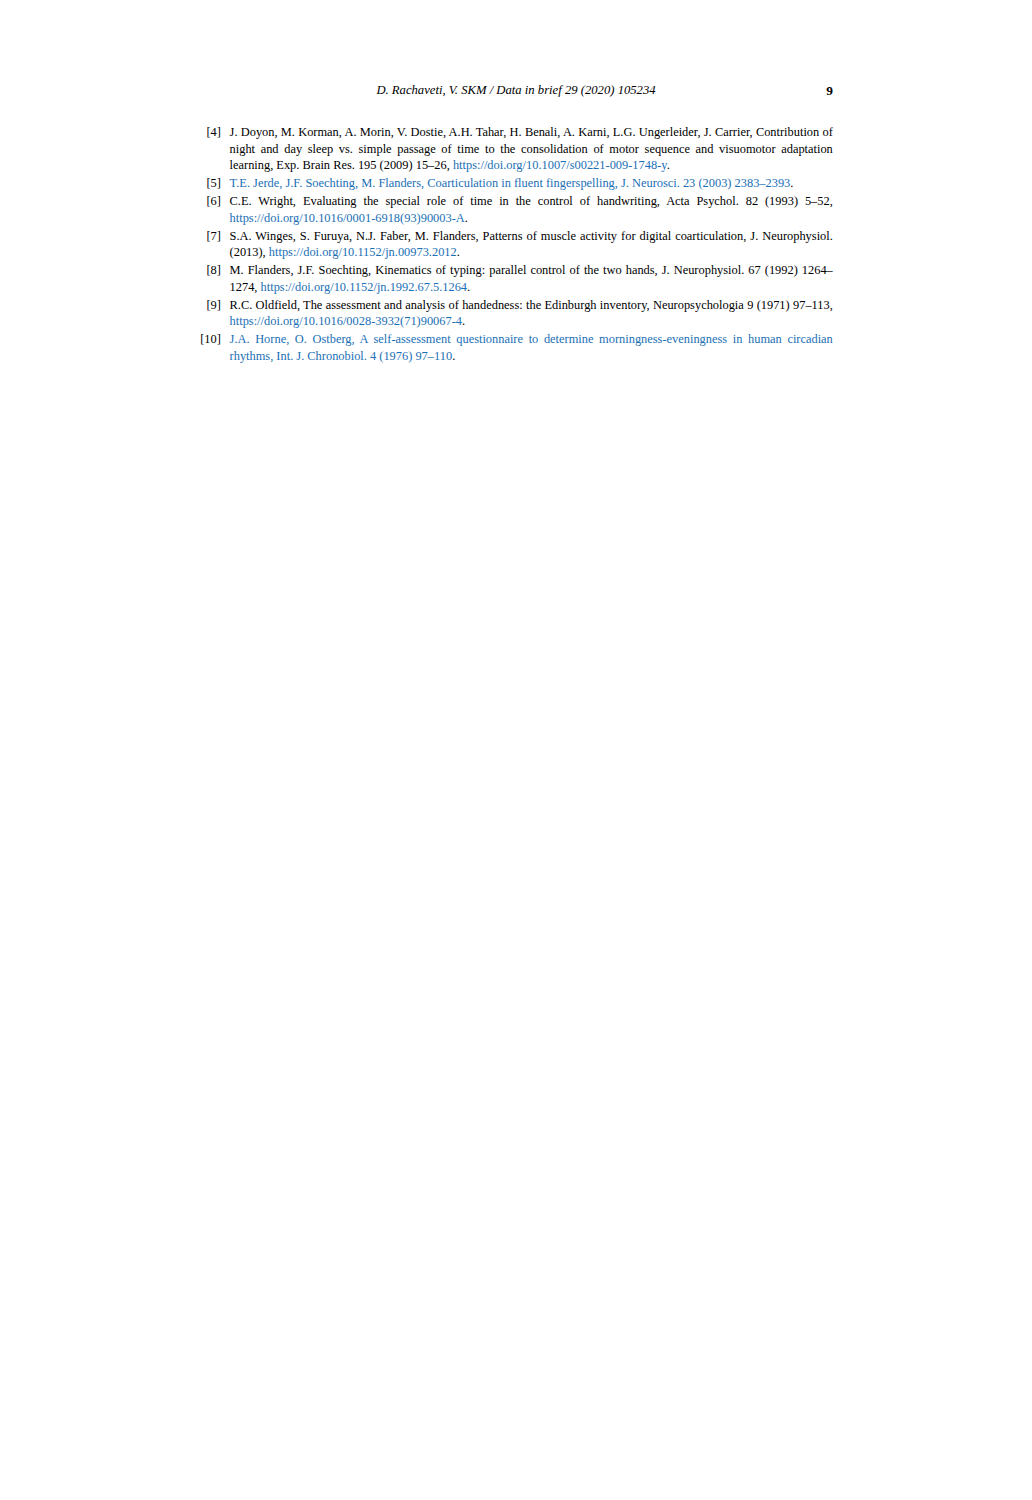D. Rachaveti, V. SKM / Data in brief 29 (2020) 105234 9
[4] J. Doyon, M. Korman, A. Morin, V. Dostie, A.H. Tahar, H. Benali, A. Karni, L.G. Ungerleider, J. Carrier, Contribution of night and day sleep vs. simple passage of time to the consolidation of motor sequence and visuomotor adaptation learning, Exp. Brain Res. 195 (2009) 15–26, https://doi.org/10.1007/s00221-009-1748-y.
[5] T.E. Jerde, J.F. Soechting, M. Flanders, Coarticulation in fluent fingerspelling, J. Neurosci. 23 (2003) 2383–2393.
[6] C.E. Wright, Evaluating the special role of time in the control of handwriting, Acta Psychol. 82 (1993) 5–52, https://doi.org/10.1016/0001-6918(93)90003-A.
[7] S.A. Winges, S. Furuya, N.J. Faber, M. Flanders, Patterns of muscle activity for digital coarticulation, J. Neurophysiol. (2013), https://doi.org/10.1152/jn.00973.2012.
[8] M. Flanders, J.F. Soechting, Kinematics of typing: parallel control of the two hands, J. Neurophysiol. 67 (1992) 1264–1274, https://doi.org/10.1152/jn.1992.67.5.1264.
[9] R.C. Oldfield, The assessment and analysis of handedness: the Edinburgh inventory, Neuropsychologia 9 (1971) 97–113, https://doi.org/10.1016/0028-3932(71)90067-4.
[10] J.A. Horne, O. Ostberg, A self-assessment questionnaire to determine morningness-eveningness in human circadian rhythms, Int. J. Chronobiol. 4 (1976) 97–110.